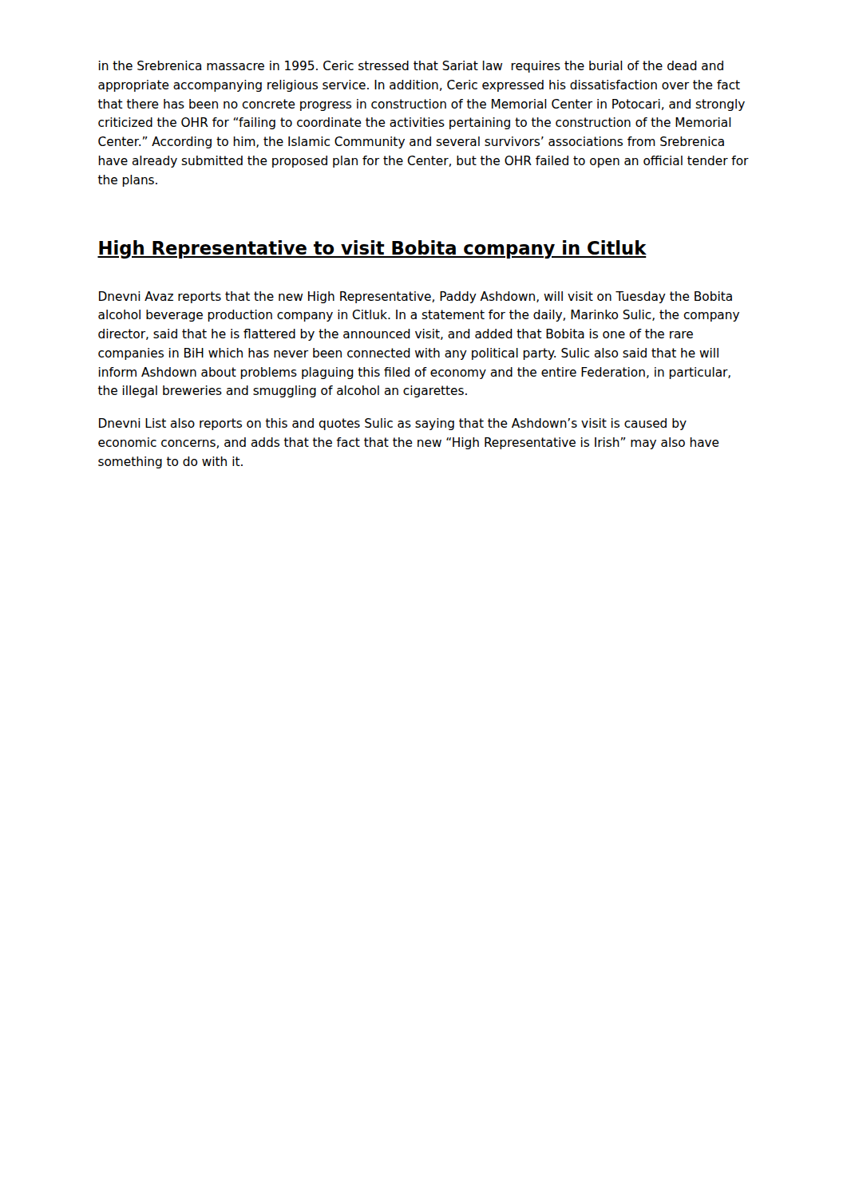in the Srebrenica massacre in 1995. Ceric stressed that Sariat law requires the burial of the dead and appropriate accompanying religious service. In addition, Ceric expressed his dissatisfaction over the fact that there has been no concrete progress in construction of the Memorial Center in Potocari, and strongly criticized the OHR for “failing to coordinate the activities pertaining to the construction of the Memorial Center.” According to him, the Islamic Community and several survivors’ associations from Srebrenica have already submitted the proposed plan for the Center, but the OHR failed to open an official tender for the plans.
High Representative to visit Bobita company in Citluk
Dnevni Avaz reports that the new High Representative, Paddy Ashdown, will visit on Tuesday the Bobita alcohol beverage production company in Citluk. In a statement for the daily, Marinko Sulic, the company director, said that he is flattered by the announced visit, and added that Bobita is one of the rare companies in BiH which has never been connected with any political party. Sulic also said that he will inform Ashdown about problems plaguing this filed of economy and the entire Federation, in particular, the illegal breweries and smuggling of alcohol an cigarettes.
Dnevni List also reports on this and quotes Sulic as saying that the Ashdown’s visit is caused by economic concerns, and adds that the fact that the new “High Representative is Irish” may also have something to do with it.